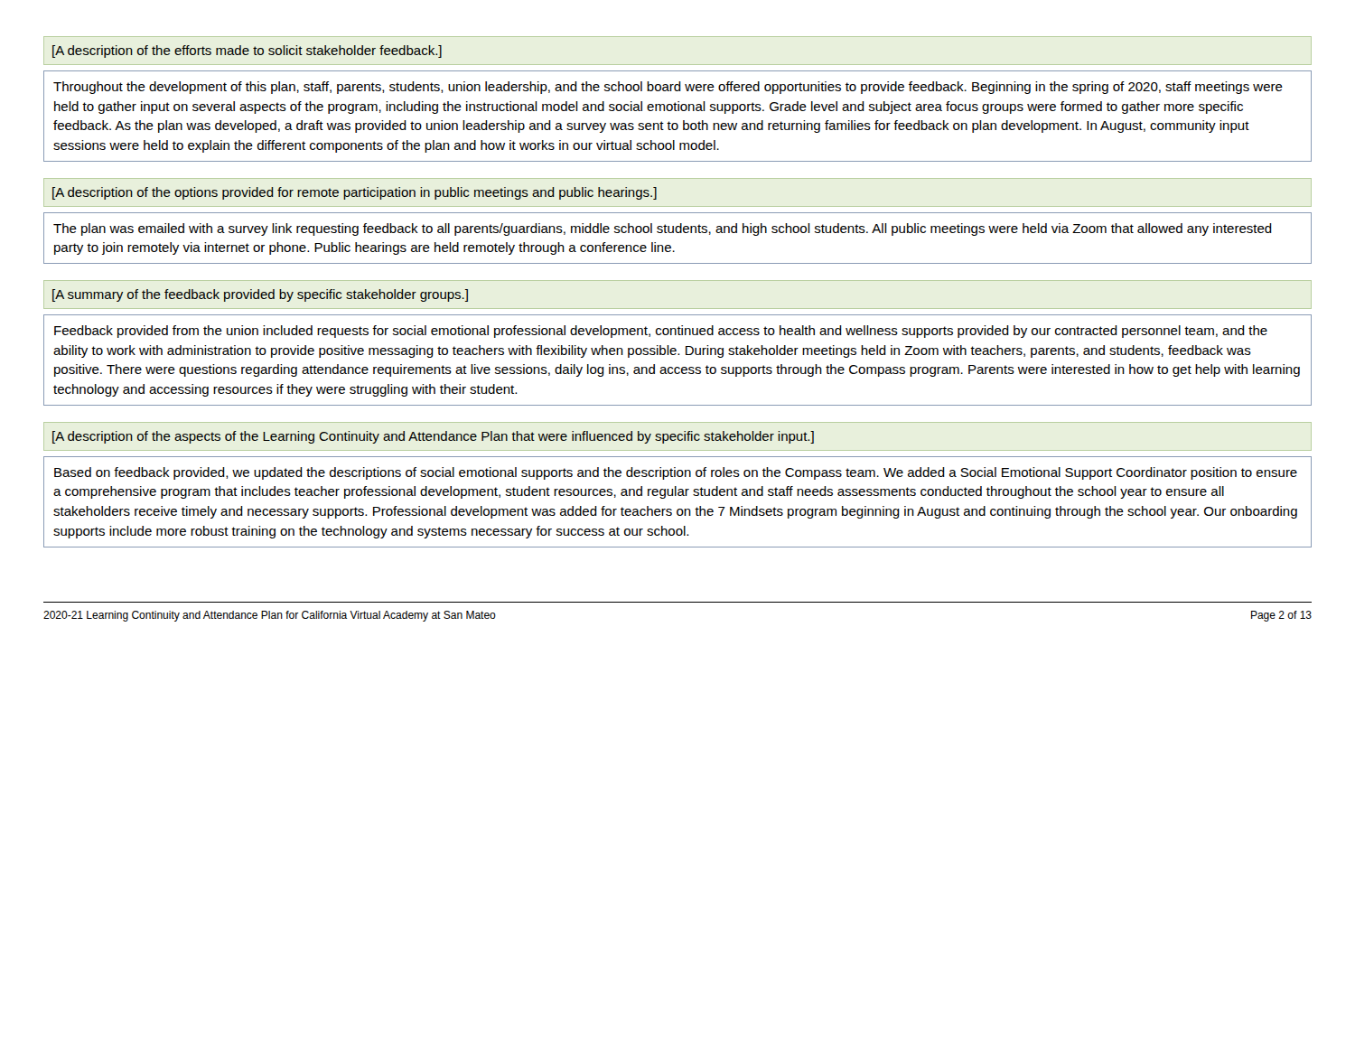[A description of the efforts made to solicit stakeholder feedback.]
Throughout the development of this plan, staff, parents, students, union leadership, and the school board were offered opportunities to provide feedback. Beginning in the spring of 2020, staff meetings were held to gather input on several aspects of the program, including the instructional model and social emotional supports. Grade level and subject area focus groups were formed to gather more specific feedback. As the plan was developed, a draft was provided to union leadership and a survey was sent to both new and returning families for feedback on plan development. In August, community input sessions were held to explain the different components of the plan and how it works in our virtual school model.
[A description of the options provided for remote participation in public meetings and public hearings.]
The plan was emailed with a survey link requesting feedback to all parents/guardians, middle school students, and high school students. All public meetings were held via Zoom that allowed any interested party to join remotely via internet or phone. Public hearings are held remotely through a conference line.
[A summary of the feedback provided by specific stakeholder groups.]
Feedback provided from the union included requests for social emotional professional development, continued access to health and wellness supports provided by our contracted personnel team, and the ability to work with administration to provide positive messaging to teachers with flexibility when possible. During stakeholder meetings held in Zoom with teachers, parents, and students, feedback was positive. There were questions regarding attendance requirements at live sessions, daily log ins, and access to supports through the Compass program. Parents were interested in how to get help with learning technology and accessing resources if they were struggling with their student.
[A description of the aspects of the Learning Continuity and Attendance Plan that were influenced by specific stakeholder input.]
Based on feedback provided, we updated the descriptions of social emotional supports and the description of roles on the Compass team. We added a Social Emotional Support Coordinator position to ensure a comprehensive program that includes teacher professional development, student resources, and regular student and staff needs assessments conducted throughout the school year to ensure all stakeholders receive timely and necessary supports. Professional development was added for teachers on the 7 Mindsets program beginning in August and continuing through the school year. Our onboarding supports include more robust training on the technology and systems necessary for success at our school.
2020-21 Learning Continuity and Attendance Plan for California Virtual Academy at San Mateo Page 2 of 13